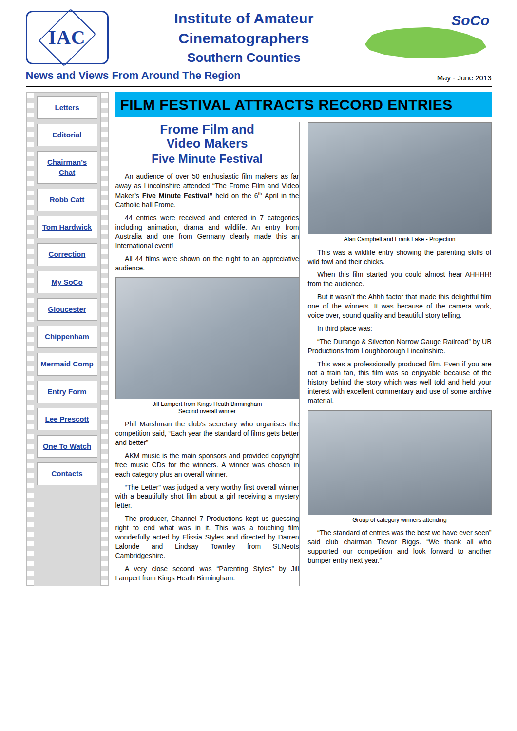IAC
Institute of Amateur Cinematographers
Southern Counties
SoCo
News and Views From Around The Region
May - June 2013
Letters
Editorial
Chairman’s Chat
Robb Catt
Tom Hardwick
Correction
My SoCo
Gloucester
Chippenham
Mermaid Comp
Entry Form
Lee Prescott
One To Watch
Contacts
FILM FESTIVAL ATTRACTS RECORD ENTRIES
Frome Film and
Video Makers
Five Minute Festival
An audience of over 50 enthusiastic film makers as far away as Lincolnshire attended “The Frome Film and Video Maker’s Five Minute Festival” held on the 6th April in the Catholic hall Frome.
44 entries were received and entered in 7 categories including animation, drama and wildlife. An entry from Australia and one from Germany clearly made this an International event!
All 44 films were shown on the night to an appreciative audience.
Jill Lampert from Kings Heath Birmingham
Second overall winner
Phil Marshman the club’s secretary who organises the competition said, “Each year the standard of films gets better and better”
AKM music is the main sponsors and provided copyright free music CDs for the winners. A winner was chosen in each category plus an overall winner.
“The Letter” was judged a very worthy first overall winner with a beautifully shot film about a girl receiving a mystery letter.
The producer, Channel 7 Productions kept us guessing right to end what was in it. This was a touching film wonderfully acted by Elissia Styles and directed by Darren Lalonde and Lindsay Townley from St.Neots Cambridgeshire.
A very close second was “Parenting Styles” by Jill Lampert from Kings Heath Birmingham.
Alan Campbell and Frank Lake - Projection
This was a wildlife entry showing the parenting skills of wild fowl and their chicks.
When this film started you could almost hear AHHHH! from the audience.
But it wasn’t the Ahhh factor that made this delightful film one of the winners. It was because of the camera work, voice over, sound quality and beautiful story telling.
In third place was:
“The Durango & Silverton Narrow Gauge Railroad” by UB Productions from Loughborough Lincolnshire.
This was a professionally produced film. Even if you are not a train fan, this film was so enjoyable because of the history behind the story which was well told and held your interest with excellent commentary and use of some archive material.
Group of category winners attending
“The standard of entries was the best we have ever seen” said club chairman Trevor Biggs. “We thank all who supported our competition and look forward to another bumper entry next year.”